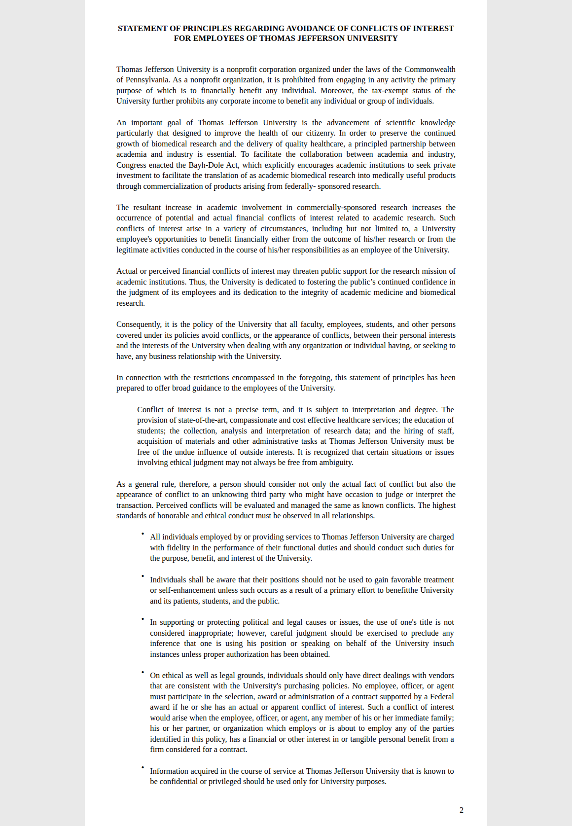STATEMENT OF PRINCIPLES REGARDING AVOIDANCE OF CONFLICTS OF INTEREST
FOR EMPLOYEES OF THOMAS JEFFERSON UNIVERSITY
Thomas Jefferson University is a nonprofit corporation organized under the laws of the Commonwealth of Pennsylvania. As a nonprofit organization, it is prohibited from engaging in any activity the primary purpose of which is to financially benefit any individual. Moreover, the tax-exempt status of the University further prohibits any corporate income to benefit any individual or group of individuals.
An important goal of Thomas Jefferson University is the advancement of scientific knowledge particularly that designed to improve the health of our citizenry. In order to preserve the continued growth of biomedical research and the delivery of quality healthcare, a principled partnership between academia and industry is essential. To facilitate the collaboration between academia and industry, Congress enacted the Bayh-Dole Act, which explicitly encourages academic institutions to seek private investment to facilitate the translation of as academic biomedical research into medically useful products through commercialization of products arising from federally- sponsored research.
The resultant increase in academic involvement in commercially-sponsored research increases the occurrence of potential and actual financial conflicts of interest related to academic research. Such conflicts of interest arise in a variety of circumstances, including but not limited to, a University employee's opportunities to benefit financially either from the outcome of his/her research or from the legitimate activities conducted in the course of his/her responsibilities as an employee of the University.
Actual or perceived financial conflicts of interest may threaten public support for the research mission of academic institutions. Thus, the University is dedicated to fostering the public’s continued confidence in the judgment of its employees and its dedication to the integrity of academic medicine and biomedical research.
Consequently, it is the policy of the University that all faculty, employees, students, and other persons covered under its policies avoid conflicts, or the appearance of conflicts, between their personal interests and the interests of the University when dealing with any organization or individual having, or seeking to have, any business relationship with the University.
In connection with the restrictions encompassed in the foregoing, this statement of principles has been prepared to offer broad guidance to the employees of the University.
Conflict of interest is not a precise term, and it is subject to interpretation and degree. The provision of state-of-the-art, compassionate and cost effective healthcare services; the education of students; the collection, analysis and interpretation of research data; and the hiring of staff, acquisition of materials and other administrative tasks at Thomas Jefferson University must be free of the undue influence of outside interests. It is recognized that certain situations or issues involving ethical judgment may not always be free from ambiguity.
As a general rule, therefore, a person should consider not only the actual fact of conflict but also the appearance of conflict to an unknowing third party who might have occasion to judge or interpret the transaction. Perceived conflicts will be evaluated and managed the same as known conflicts. The highest standards of honorable and ethical conduct must be observed in all relationships.
All individuals employed by or providing services to Thomas Jefferson University are charged with fidelity in the performance of their functional duties and should conduct such duties for the purpose, benefit, and interest of the University.
Individuals shall be aware that their positions should not be used to gain favorable treatment or self-enhancement unless such occurs as a result of a primary effort to benefitthe University and its patients, students, and the public.
In supporting or protecting political and legal causes or issues, the use of one's title is not considered inappropriate; however, careful judgment should be exercised to preclude any inference that one is using his position or speaking on behalf of the University insuch instances unless proper authorization has been obtained.
On ethical as well as legal grounds, individuals should only have direct dealings with vendors that are consistent with the University's purchasing policies. No employee, officer, or agent must participate in the selection, award or administration of a contract supported by a Federal award if he or she has an actual or apparent conflict of interest. Such a conflict of interest would arise when the employee, officer, or agent, any member of his or her immediate family; his or her partner, or organization which employs or is about to employ any of the parties identified in this policy, has a financial or other interest in or tangible personal benefit from a firm considered for a contract.
Information acquired in the course of service at Thomas Jefferson University that is known to be confidential or privileged should be used only for University purposes.
2